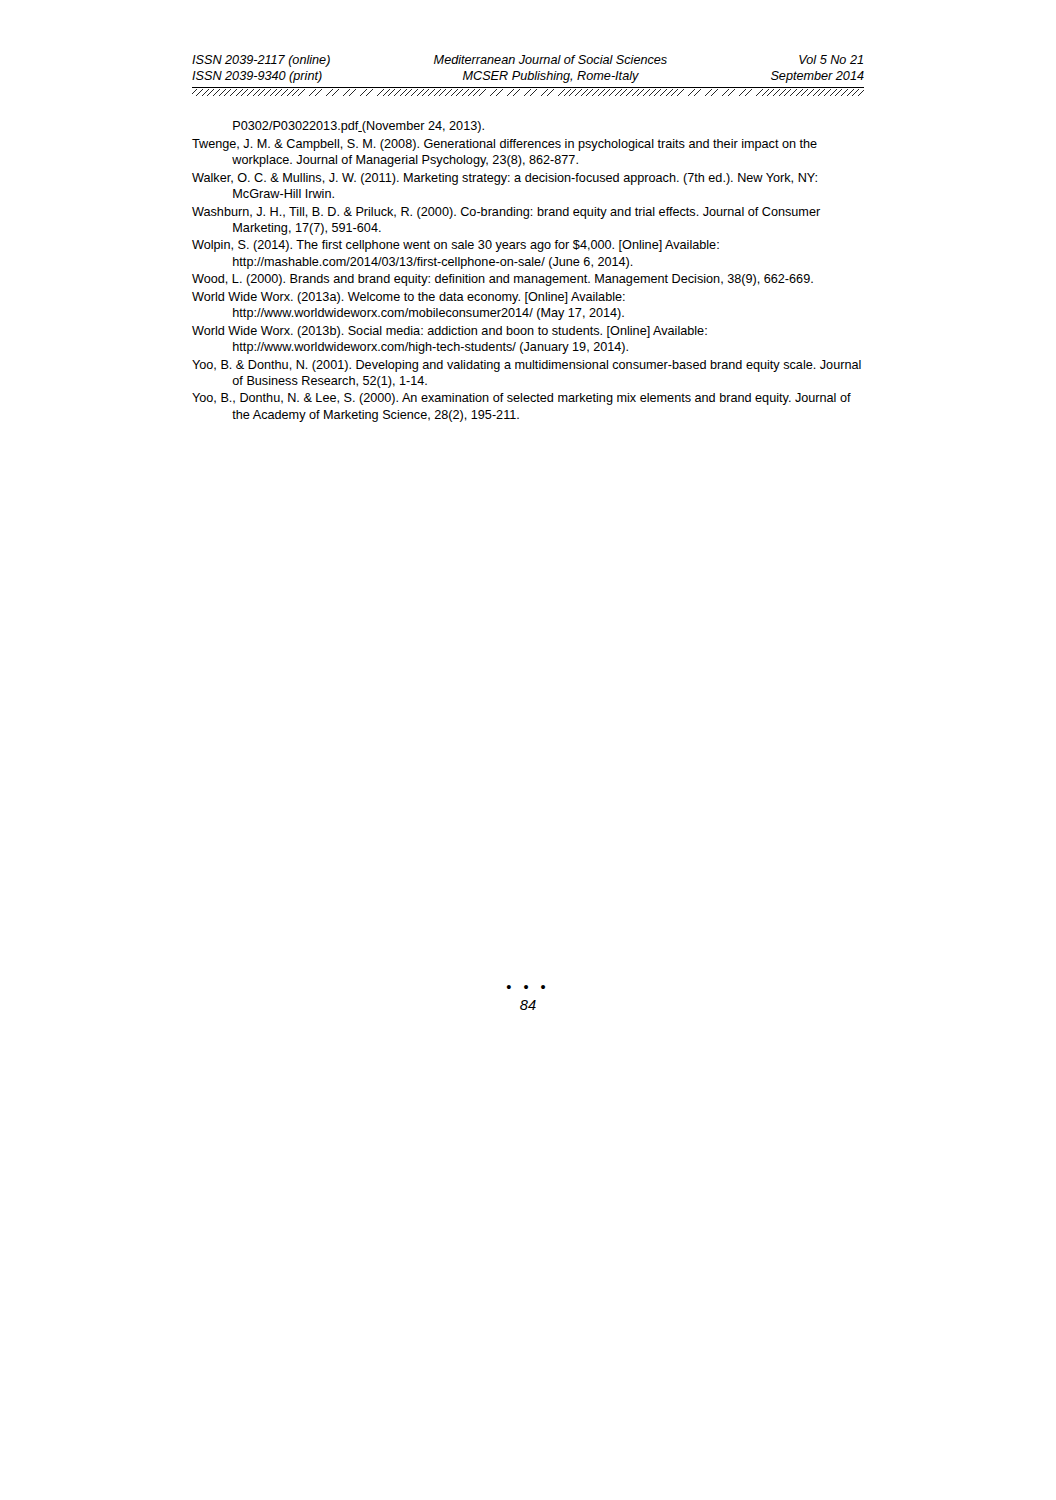ISSN 2039-2117 (online)
ISSN 2039-9340 (print)
Mediterranean Journal of Social Sciences MCSER Publishing, Rome-Italy
Vol 5 No 21
September 2014
P0302/P03022013.pdf (November 24, 2013).
Twenge, J. M. & Campbell, S. M. (2008). Generational differences in psychological traits and their impact on the workplace. Journal of Managerial Psychology, 23(8), 862-877.
Walker, O. C. & Mullins, J. W. (2011). Marketing strategy: a decision-focused approach. (7th ed.). New York, NY: McGraw-Hill Irwin.
Washburn, J. H., Till, B. D. & Priluck, R. (2000). Co-branding: brand equity and trial effects. Journal of Consumer Marketing, 17(7), 591-604.
Wolpin, S. (2014). The first cellphone went on sale 30 years ago for $4,000. [Online] Available: http://mashable.com/2014/03/13/first-cellphone-on-sale/ (June 6, 2014).
Wood, L. (2000). Brands and brand equity: definition and management. Management Decision, 38(9), 662-669.
World Wide Worx. (2013a). Welcome to the data economy. [Online] Available: http://www.worldwideworx.com/mobileconsumer2014/ (May 17, 2014).
World Wide Worx. (2013b). Social media: addiction and boon to students. [Online] Available: http://www.worldwideworx.com/high-tech-students/ (January 19, 2014).
Yoo, B. & Donthu, N. (2001). Developing and validating a multidimensional consumer-based brand equity scale. Journal of Business Research, 52(1), 1-14.
Yoo, B., Donthu, N. & Lee, S. (2000). An examination of selected marketing mix elements and brand equity. Journal of the Academy of Marketing Science, 28(2), 195-211.
• • •
84